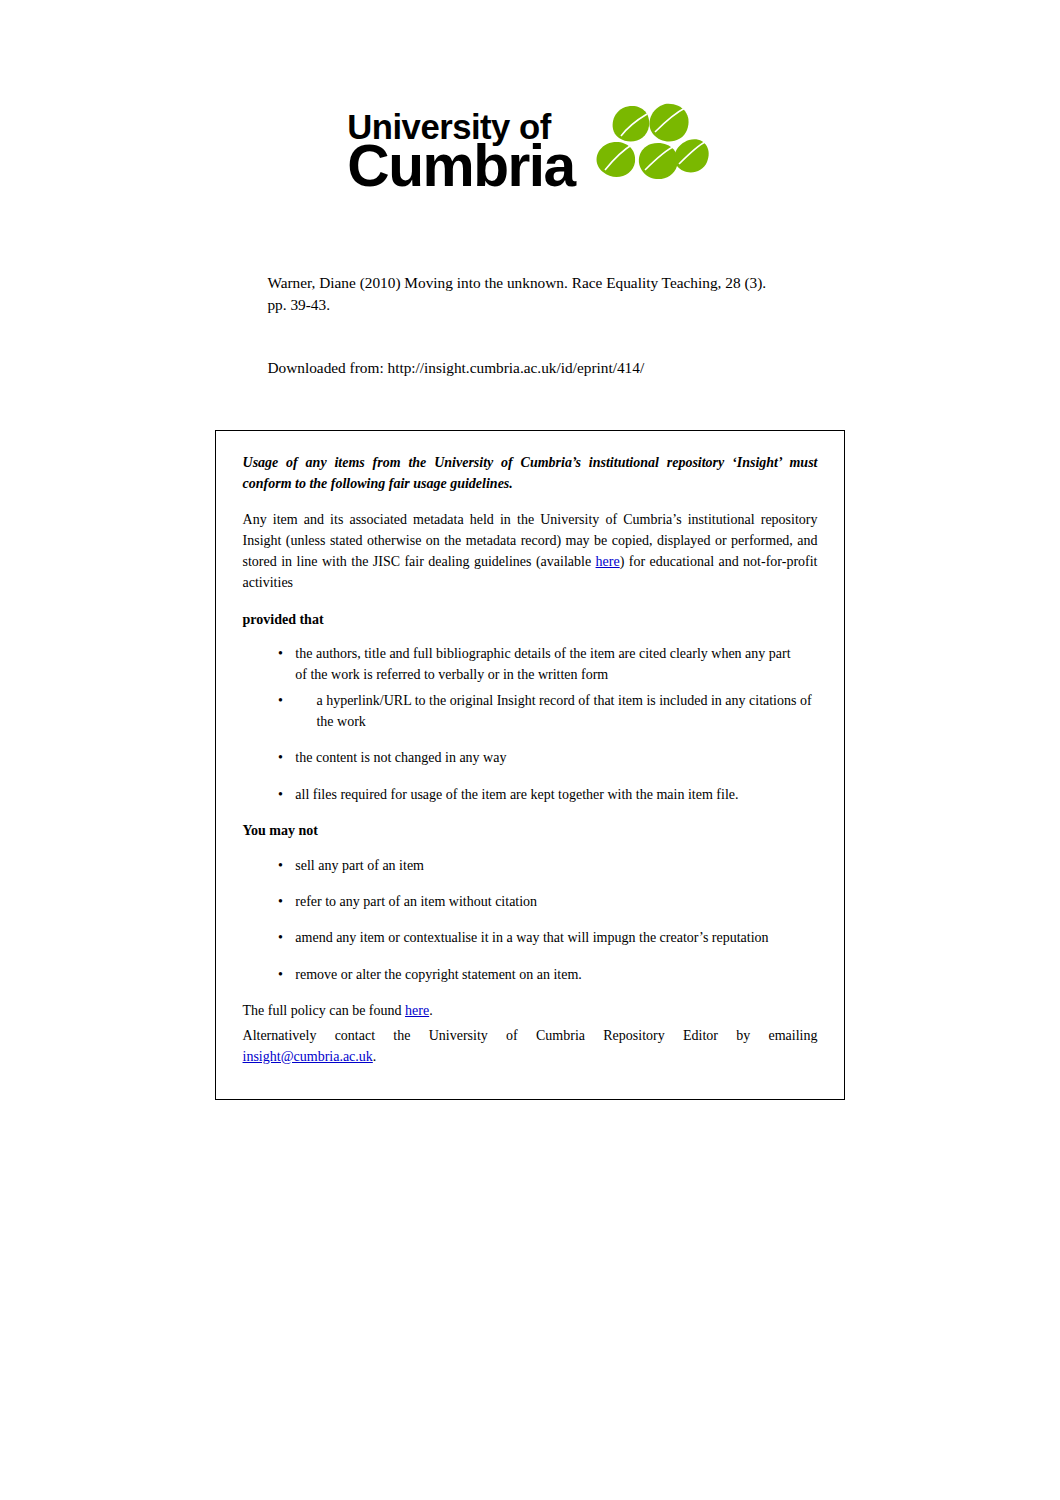University of Cumbria
Warner, Diane (2010) Moving into the unknown. Race Equality Teaching, 28 (3).
pp. 39-43.
Downloaded from: http://insight.cumbria.ac.uk/id/eprint/414/
Usage of any items from the University of Cumbria’s institutional repository ‘Insight’ must conform to the following fair usage guidelines.
Any item and its associated metadata held in the University of Cumbria’s institutional repository Insight (unless stated otherwise on the metadata record) may be copied, displayed or performed, and stored in line with the JISC fair dealing guidelines (available here) for educational and not-for-profit activities
provided that
the authors, title and full bibliographic details of the item are cited clearly when any part
of the work is referred to verbally or in the written form
a hyperlink/URL to the original Insight record of that item is included in any citations of the work
the content is not changed in any way
all files required for usage of the item are kept together with the main item file.
You may not
sell any part of an item
refer to any part of an item without citation
amend any item or contextualise it in a way that will impugn the creator’s reputation
remove or alter the copyright statement on an item.
The full policy can be found here.
Alternatively contact the University of Cumbria Repository Editor by emailing insight@cumbria.ac.uk.